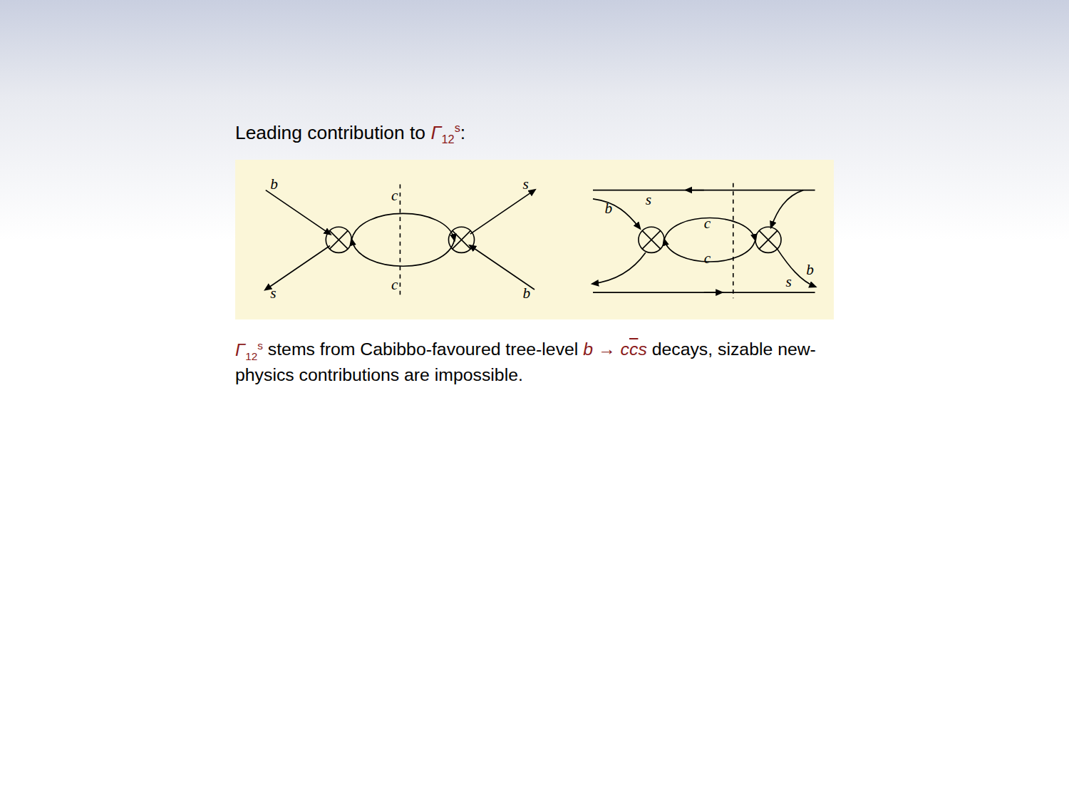Leading contribution to Γ12s:
b s c c s b b s c c s b
Γ12s stems from Cabibbo-favoured tree-level b → ccs decays, sizable new-physics contributions are impossible.